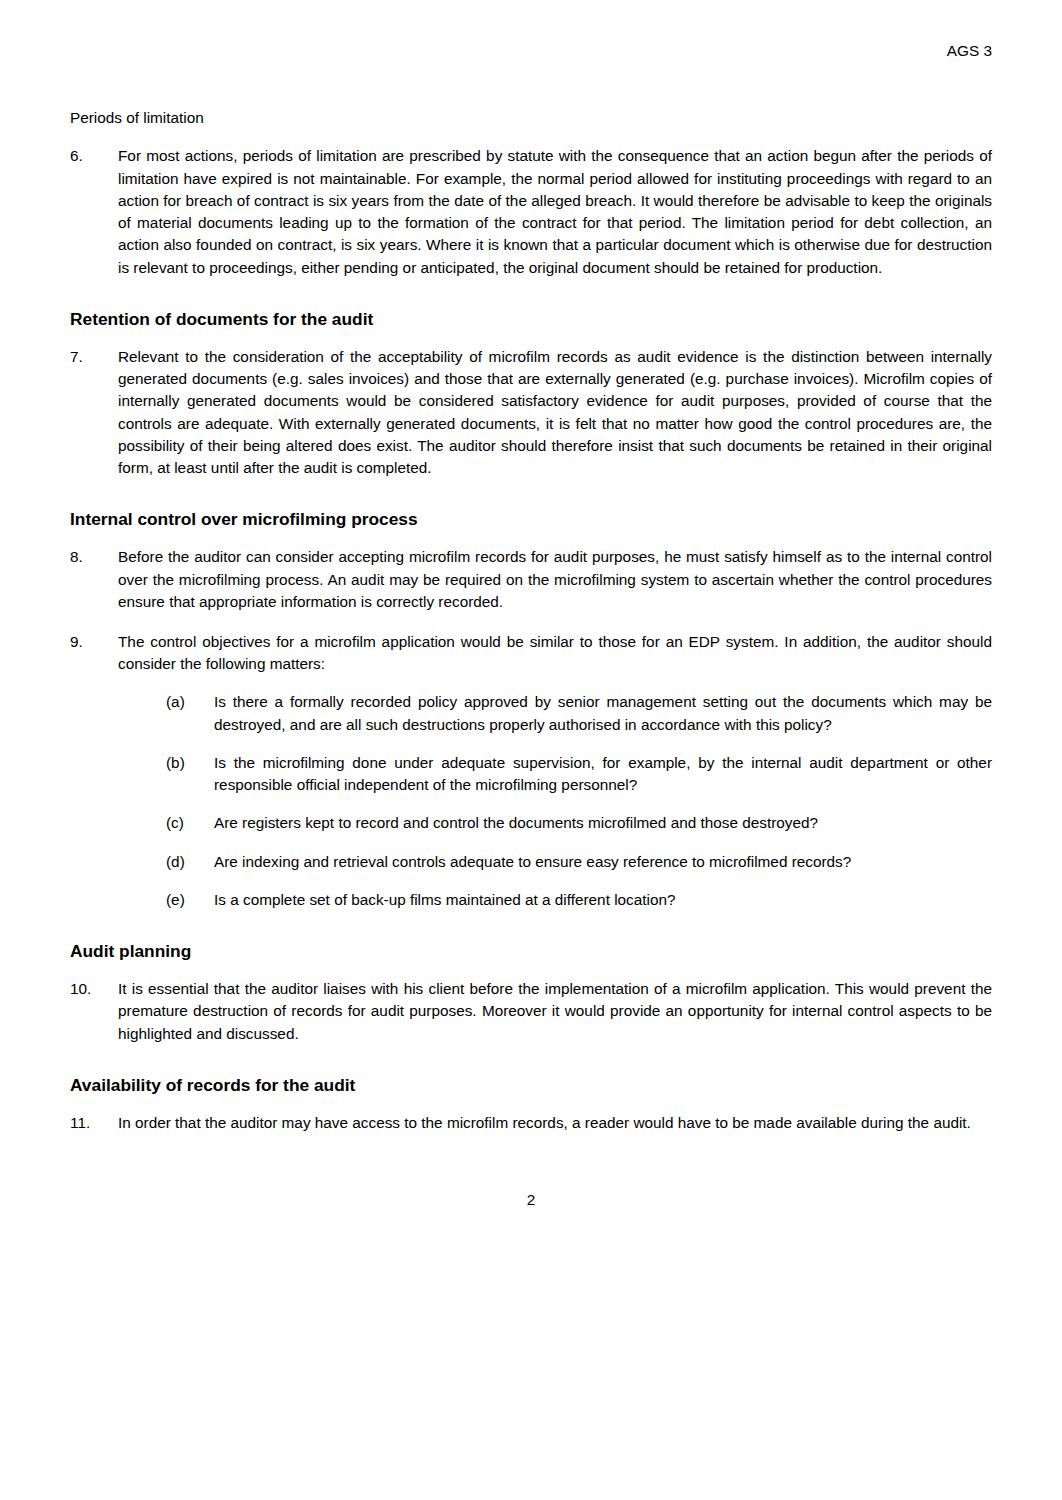AGS 3
Periods of limitation
6.
For most actions, periods of limitation are prescribed by statute with the consequence that an action begun after the periods of limitation have expired is not maintainable. For example, the normal period allowed for instituting proceedings with regard to an action for breach of contract is six years from the date of the alleged breach. It would therefore be advisable to keep the originals of material documents leading up to the formation of the contract for that period. The limitation period for debt collection, an action also founded on contract, is six years. Where it is known that a particular document which is otherwise due for destruction is relevant to proceedings, either pending or anticipated, the original document should be retained for production.
Retention of documents for the audit
7.
Relevant to the consideration of the acceptability of microfilm records as audit evidence is the distinction between internally generated documents (e.g. sales invoices) and those that are externally generated (e.g. purchase invoices). Microfilm copies of internally generated documents would be considered satisfactory evidence for audit purposes, provided of course that the controls are adequate. With externally generated documents, it is felt that no matter how good the control procedures are, the possibility of their being altered does exist. The auditor should therefore insist that such documents be retained in their original form, at least until after the audit is completed.
Internal control over microfilming process
8.
Before the auditor can consider accepting microfilm records for audit purposes, he must satisfy himself as to the internal control over the microfilming process. An audit may be required on the microfilming system to ascertain whether the control procedures ensure that appropriate information is correctly recorded.
9.
The control objectives for a microfilm application would be similar to those for an EDP system. In addition, the auditor should consider the following matters:
(a)
Is there a formally recorded policy approved by senior management setting out the documents which may be destroyed, and are all such destructions properly authorised in accordance with this policy?
(b)
Is the microfilming done under adequate supervision, for example, by the internal audit department or other responsible official independent of the microfilming personnel?
(c)
Are registers kept to record and control the documents microfilmed and those destroyed?
(d)
Are indexing and retrieval controls adequate to ensure easy reference to microfilmed records?
(e)
Is a complete set of back-up films maintained at a different location?
Audit planning
10.
It is essential that the auditor liaises with his client before the implementation of a microfilm application. This would prevent the premature destruction of records for audit purposes. Moreover it would provide an opportunity for internal control aspects to be highlighted and discussed.
Availability of records for the audit
11.
In order that the auditor may have access to the microfilm records, a reader would have to be made available during the audit.
2